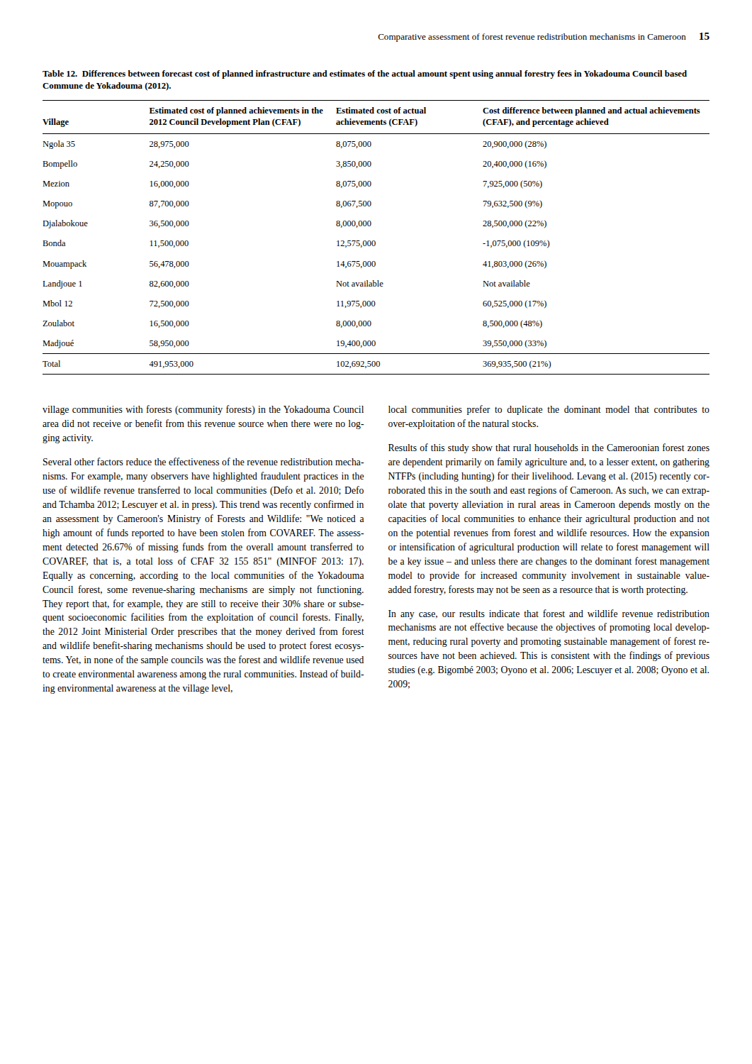Comparative assessment of forest revenue redistribution mechanisms in Cameroon 15
Table 12. Differences between forecast cost of planned infrastructure and estimates of the actual amount spent using annual forestry fees in Yokadouma Council based Commune de Yokadouma (2012).
| Village | Estimated cost of planned achievements in the 2012 Council Development Plan (CFAF) | Estimated cost of actual achievements (CFAF) | Cost difference between planned and actual achievements (CFAF), and percentage achieved |
| --- | --- | --- | --- |
| Ngola 35 | 28,975,000 | 8,075,000 | 20,900,000 (28%) |
| Bompello | 24,250,000 | 3,850,000 | 20,400,000 (16%) |
| Mezion | 16,000,000 | 8,075,000 | 7,925,000 (50%) |
| Mopouo | 87,700,000 | 8,067,500 | 79,632,500 (9%) |
| Djalabokoue | 36,500,000 | 8,000,000 | 28,500,000 (22%) |
| Bonda | 11,500,000 | 12,575,000 | -1,075,000 (109%) |
| Mouampack | 56,478,000 | 14,675,000 | 41,803,000 (26%) |
| Landjoue 1 | 82,600,000 | Not available | Not available |
| Mbol 12 | 72,500,000 | 11,975,000 | 60,525,000 (17%) |
| Zoulabot | 16,500,000 | 8,000,000 | 8,500,000 (48%) |
| Madjoué | 58,950,000 | 19,400,000 | 39,550,000 (33%) |
| Total | 491,953,000 | 102,692,500 | 369,935,500 (21%) |
village communities with forests (community forests) in the Yokadouma Council area did not receive or benefit from this revenue source when there were no logging activity.
Several other factors reduce the effectiveness of the revenue redistribution mechanisms. For example, many observers have highlighted fraudulent practices in the use of wildlife revenue transferred to local communities (Defo et al. 2010; Defo and Tchamba 2012; Lescuyer et al. in press). This trend was recently confirmed in an assessment by Cameroon's Ministry of Forests and Wildlife: "We noticed a high amount of funds reported to have been stolen from COVAREF. The assessment detected 26.67% of missing funds from the overall amount transferred to COVAREF, that is, a total loss of CFAF 32 155 851" (MINFOF 2013: 17). Equally as concerning, according to the local communities of the Yokadouma Council forest, some revenue-sharing mechanisms are simply not functioning. They report that, for example, they are still to receive their 30% share or subsequent socioeconomic facilities from the exploitation of council forests. Finally, the 2012 Joint Ministerial Order prescribes that the money derived from forest and wildlife benefit-sharing mechanisms should be used to protect forest ecosystems. Yet, in none of the sample councils was the forest and wildlife revenue used to create environmental awareness among the rural communities. Instead of building environmental awareness at the village level,
local communities prefer to duplicate the dominant model that contributes to over-exploitation of the natural stocks.
Results of this study show that rural households in the Cameroonian forest zones are dependent primarily on family agriculture and, to a lesser extent, on gathering NTFPs (including hunting) for their livelihood. Levang et al. (2015) recently corroborated this in the south and east regions of Cameroon. As such, we can extrapolate that poverty alleviation in rural areas in Cameroon depends mostly on the capacities of local communities to enhance their agricultural production and not on the potential revenues from forest and wildlife resources. How the expansion or intensification of agricultural production will relate to forest management will be a key issue – and unless there are changes to the dominant forest management model to provide for increased community involvement in sustainable value-added forestry, forests may not be seen as a resource that is worth protecting.
In any case, our results indicate that forest and wildlife revenue redistribution mechanisms are not effective because the objectives of promoting local development, reducing rural poverty and promoting sustainable management of forest resources have not been achieved. This is consistent with the findings of previous studies (e.g. Bigombé 2003; Oyono et al. 2006; Lescuyer et al. 2008; Oyono et al. 2009;